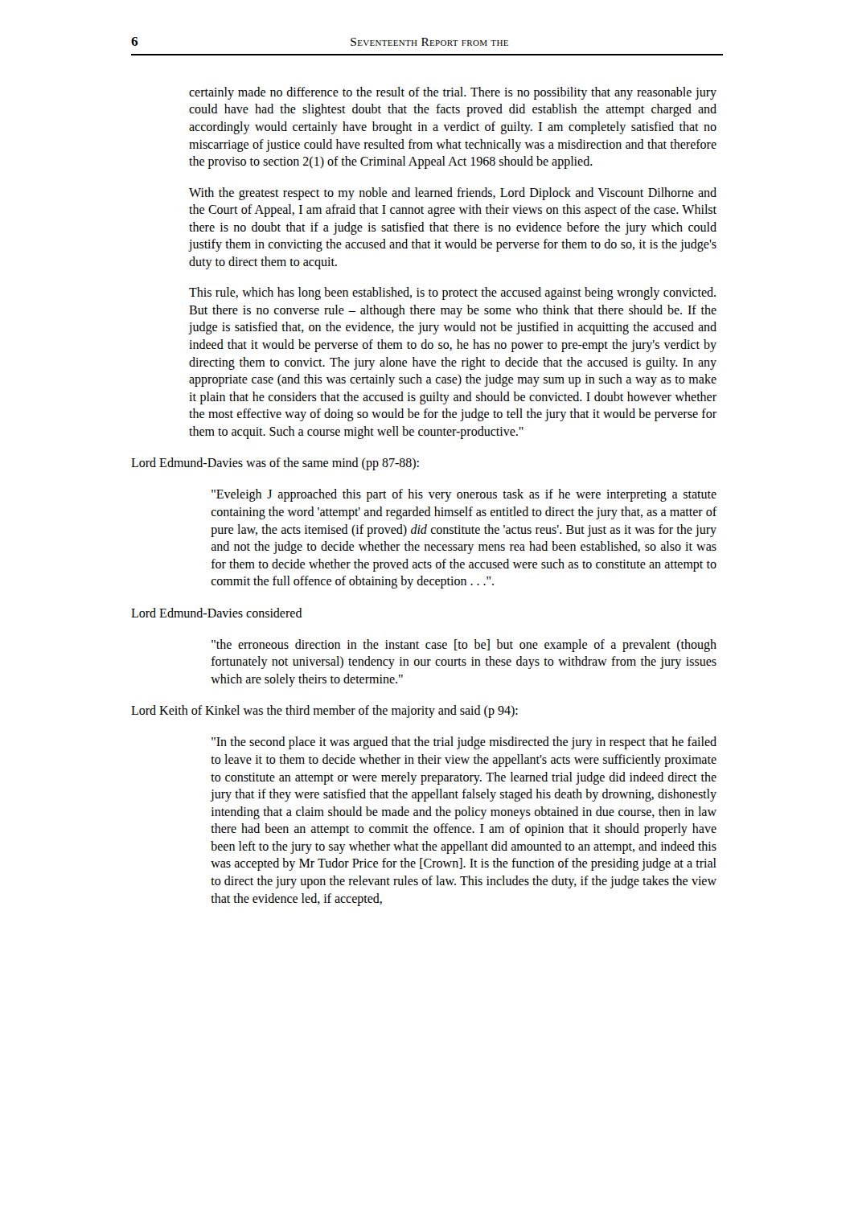6
Seventeenth Report from the
certainly made no difference to the result of the trial. There is no possibility that any reasonable jury could have had the slightest doubt that the facts proved did establish the attempt charged and accordingly would certainly have brought in a verdict of guilty. I am completely satisfied that no miscarriage of justice could have resulted from what technically was a misdirection and that therefore the proviso to section 2(1) of the Criminal Appeal Act 1968 should be applied.
With the greatest respect to my noble and learned friends, Lord Diplock and Viscount Dilhorne and the Court of Appeal, I am afraid that I cannot agree with their views on this aspect of the case. Whilst there is no doubt that if a judge is satisfied that there is no evidence before the jury which could justify them in convicting the accused and that it would be perverse for them to do so, it is the judge's duty to direct them to acquit.
This rule, which has long been established, is to protect the accused against being wrongly convicted. But there is no converse rule – although there may be some who think that there should be. If the judge is satisfied that, on the evidence, the jury would not be justified in acquitting the accused and indeed that it would be perverse of them to do so, he has no power to pre-empt the jury's verdict by directing them to convict. The jury alone have the right to decide that the accused is guilty. In any appropriate case (and this was certainly such a case) the judge may sum up in such a way as to make it plain that he considers that the accused is guilty and should be convicted. I doubt however whether the most effective way of doing so would be for the judge to tell the jury that it would be perverse for them to acquit. Such a course might well be counter-productive."
Lord Edmund-Davies was of the same mind (pp 87-88):
"Eveleigh J approached this part of his very onerous task as if he were interpreting a statute containing the word 'attempt' and regarded himself as entitled to direct the jury that, as a matter of pure law, the acts itemised (if proved) did constitute the 'actus reus'. But just as it was for the jury and not the judge to decide whether the necessary mens rea had been established, so also it was for them to decide whether the proved acts of the accused were such as to constitute an attempt to commit the full offence of obtaining by deception . . .".
Lord Edmund-Davies considered
"the erroneous direction in the instant case [to be] but one example of a prevalent (though fortunately not universal) tendency in our courts in these days to withdraw from the jury issues which are solely theirs to determine."
Lord Keith of Kinkel was the third member of the majority and said (p 94):
"In the second place it was argued that the trial judge misdirected the jury in respect that he failed to leave it to them to decide whether in their view the appellant's acts were sufficiently proximate to constitute an attempt or were merely preparatory. The learned trial judge did indeed direct the jury that if they were satisfied that the appellant falsely staged his death by drowning, dishonestly intending that a claim should be made and the policy moneys obtained in due course, then in law there had been an attempt to commit the offence. I am of opinion that it should properly have been left to the jury to say whether what the appellant did amounted to an attempt, and indeed this was accepted by Mr Tudor Price for the [Crown]. It is the function of the presiding judge at a trial to direct the jury upon the relevant rules of law. This includes the duty, if the judge takes the view that the evidence led, if accepted,